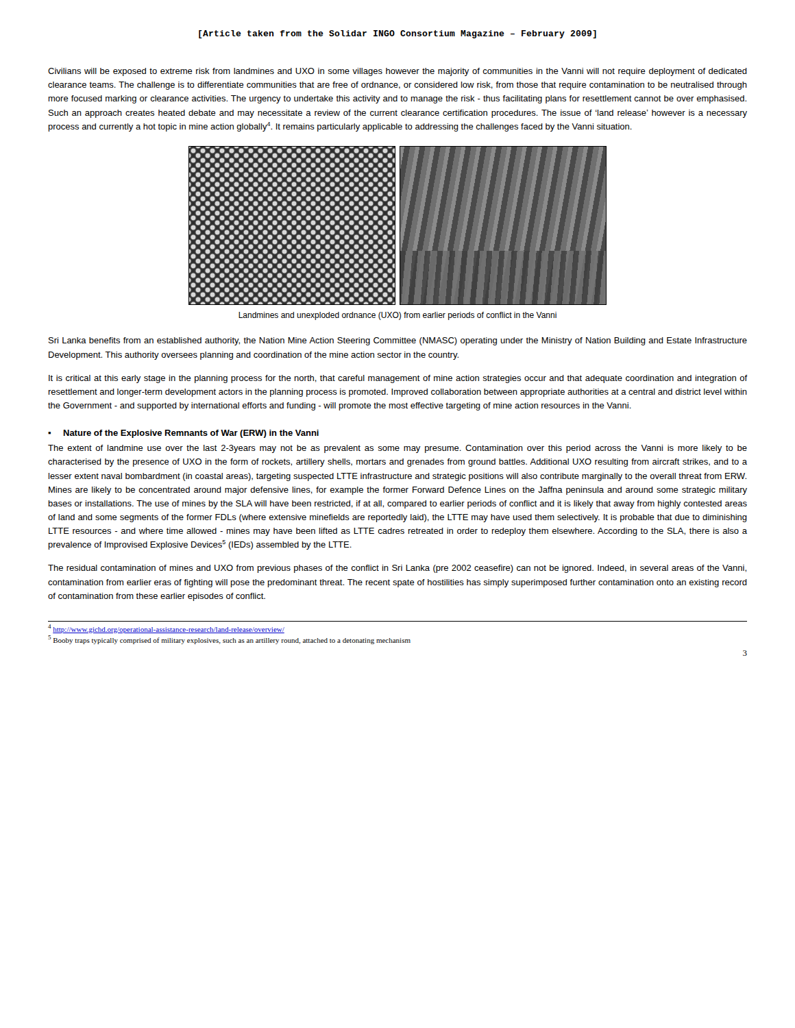[Article taken from the Solidar INGO Consortium Magazine – February 2009]
Civilians will be exposed to extreme risk from landmines and UXO in some villages however the majority of communities in the Vanni will not require deployment of dedicated clearance teams. The challenge is to differentiate communities that are free of ordnance, or considered low risk, from those that require contamination to be neutralised through more focused marking or clearance activities. The urgency to undertake this activity and to manage the risk - thus facilitating plans for resettlement cannot be over emphasised. Such an approach creates heated debate and may necessitate a review of the current clearance certification procedures. The issue of ‘land release’ however is a necessary process and currently a hot topic in mine action globally4. It remains particularly applicable to addressing the challenges faced by the Vanni situation.
Landmines and unexploded ordnance (UXO) from earlier periods of conflict in the Vanni
Sri Lanka benefits from an established authority, the Nation Mine Action Steering Committee (NMASC) operating under the Ministry of Nation Building and Estate Infrastructure Development. This authority oversees planning and coordination of the mine action sector in the country.
It is critical at this early stage in the planning process for the north, that careful management of mine action strategies occur and that adequate coordination and integration of resettlement and longer-term development actors in the planning process is promoted. Improved collaboration between appropriate authorities at a central and district level within the Government - and supported by international efforts and funding - will promote the most effective targeting of mine action resources in the Vanni.
Nature of the Explosive Remnants of War (ERW) in the Vanni
The extent of landmine use over the last 2-3years may not be as prevalent as some may presume. Contamination over this period across the Vanni is more likely to be characterised by the presence of UXO in the form of rockets, artillery shells, mortars and grenades from ground battles. Additional UXO resulting from aircraft strikes, and to a lesser extent naval bombardment (in coastal areas), targeting suspected LTTE infrastructure and strategic positions will also contribute marginally to the overall threat from ERW. Mines are likely to be concentrated around major defensive lines, for example the former Forward Defence Lines on the Jaffna peninsula and around some strategic military bases or installations. The use of mines by the SLA will have been restricted, if at all, compared to earlier periods of conflict and it is likely that away from highly contested areas of land and some segments of the former FDLs (where extensive minefields are reportedly laid), the LTTE may have used them selectively. It is probable that due to diminishing LTTE resources - and where time allowed - mines may have been lifted as LTTE cadres retreated in order to redeploy them elsewhere. According to the SLA, there is also a prevalence of Improvised Explosive Devices5 (IEDs) assembled by the LTTE.
The residual contamination of mines and UXO from previous phases of the conflict in Sri Lanka (pre 2002 ceasefire) can not be ignored. Indeed, in several areas of the Vanni, contamination from earlier eras of fighting will pose the predominant threat. The recent spate of hostilities has simply superimposed further contamination onto an existing record of contamination from these earlier episodes of conflict.
4 http://www.gichd.org/operational-assistance-research/land-release/overview/
5 Booby traps typically comprised of military explosives, such as an artillery round, attached to a detonating mechanism
3